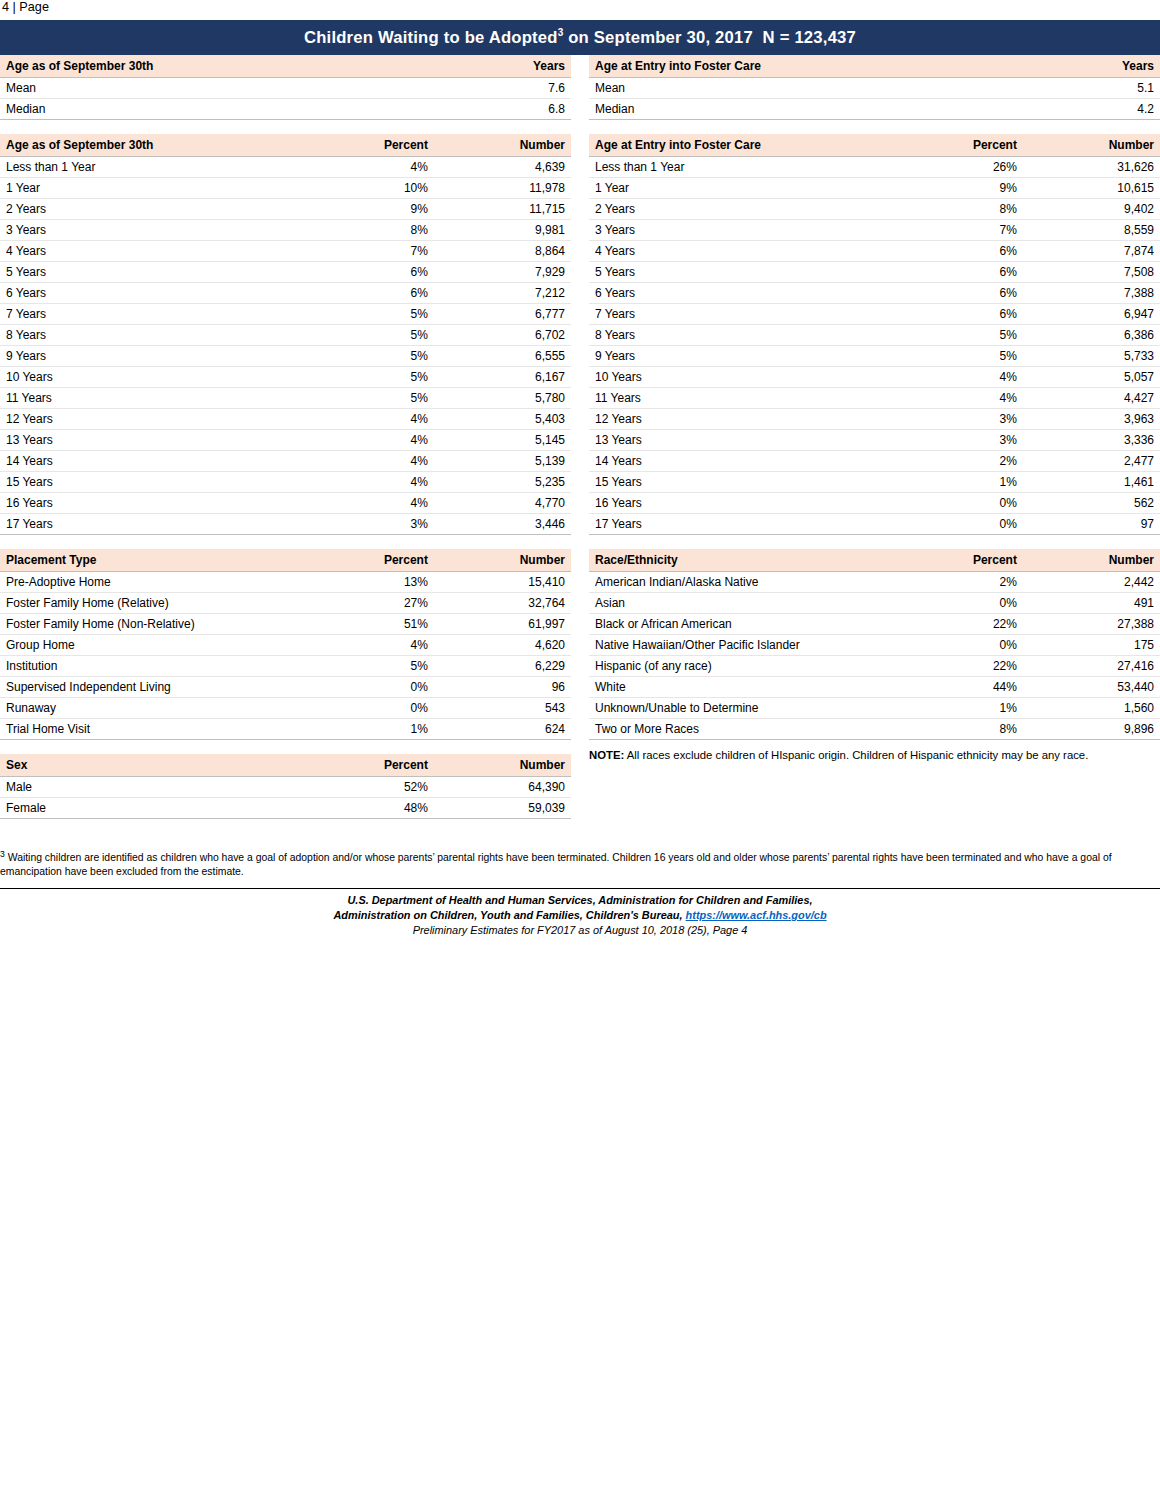4 | Page
Children Waiting to be Adopted3 on September 30, 2017 N = 123,437
| / Age as of September 30th / Years / / --- / --- / / Mean / 7.6 / / Median / 6.8 / / Age as of September 30th / Percent / Number / / --- / --- / --- / / Less than 1 Year / 4% / 4,639 / / 1 Year / 10% / 11,978 / / 2 Years / 9% / 11,715 / / 3 Years / 8% / 9,981 / / 4 Years / 7% / 8,864 / / 5 Years / 6% / 7,929 / / 6 Years / 6% / 7,212 / / 7 Years / 5% / 6,777 / / 8 Years / 5% / 6,702 / / 9 Years / 5% / 6,555 / / 10 Years / 5% / 6,167 / / 11 Years / 5% / 5,780 / / 12 Years / 4% / 5,403 / / 13 Years / 4% / 5,145 / / 14 Years / 4% / 5,139 / / 15 Years / 4% / 5,235 / / 16 Years / 4% / 4,770 / / 17 Years / 3% / 3,446 / / Placement Type / Percent / Number / / --- / --- / --- / / Pre-Adoptive Home / 13% / 15,410 / / Foster Family Home (Relative) / 27% / 32,764 / / Foster Family Home (Non-Relative) / 51% / 61,997 / / Group Home / 4% / 4,620 / / Institution / 5% / 6,229 / / Supervised Independent Living / 0% / 96 / / Runaway / 0% / 543 / / Trial Home Visit / 1% / 624 / / Sex / Percent / Number / / --- / --- / --- / / Male / 52% / 64,390 / / Female / 48% / 59,039 / | | / Age at Entry into Foster Care / Years / / --- / --- / / Mean / 5.1 / / Median / 4.2 / / Age at Entry into Foster Care / Percent / Number / / --- / --- / --- / / Less than 1 Year / 26% / 31,626 / / 1 Year / 9% / 10,615 / / 2 Years / 8% / 9,402 / / 3 Years / 7% / 8,559 / / 4 Years / 6% / 7,874 / / 5 Years / 6% / 7,508 / / 6 Years / 6% / 7,388 / / 7 Years / 6% / 6,947 / / 8 Years / 5% / 6,386 / / 9 Years / 5% / 5,733 / / 10 Years / 4% / 5,057 / / 11 Years / 4% / 4,427 / / 12 Years / 3% / 3,963 / / 13 Years / 3% / 3,336 / / 14 Years / 2% / 2,477 / / 15 Years / 1% / 1,461 / / 16 Years / 0% / 562 / / 17 Years / 0% / 97 / / Race/Ethnicity / Percent / Number / / --- / --- / --- / / American Indian/Alaska Native / 2% / 2,442 / / Asian / 0% / 491 / / Black or African American / 22% / 27,388 / / Native Hawaiian/Other Pacific Islander / 0% / 175 / / Hispanic (of any race) / 22% / 27,416 / / White / 44% / 53,440 / / Unknown/Unable to Determine / 1% / 1,560 / / Two or More Races / 8% / 9,896 / NOTE: All races exclude children of HIspanic origin. Children of Hispanic ethnicity may be any race. |
3 Waiting children are identified as children who have a goal of adoption and/or whose parents’ parental rights have been terminated. Children 16 years old and older whose parents’ parental rights have been terminated and who have a goal of emancipation have been excluded from the estimate.
U.S. Department of Health and Human Services, Administration for Children and Families,
Administration on Children, Youth and Families, Children's Bureau, https://www.acf.hhs.gov/cb
Preliminary Estimates for FY2017 as of August 10, 2018 (25), Page 4